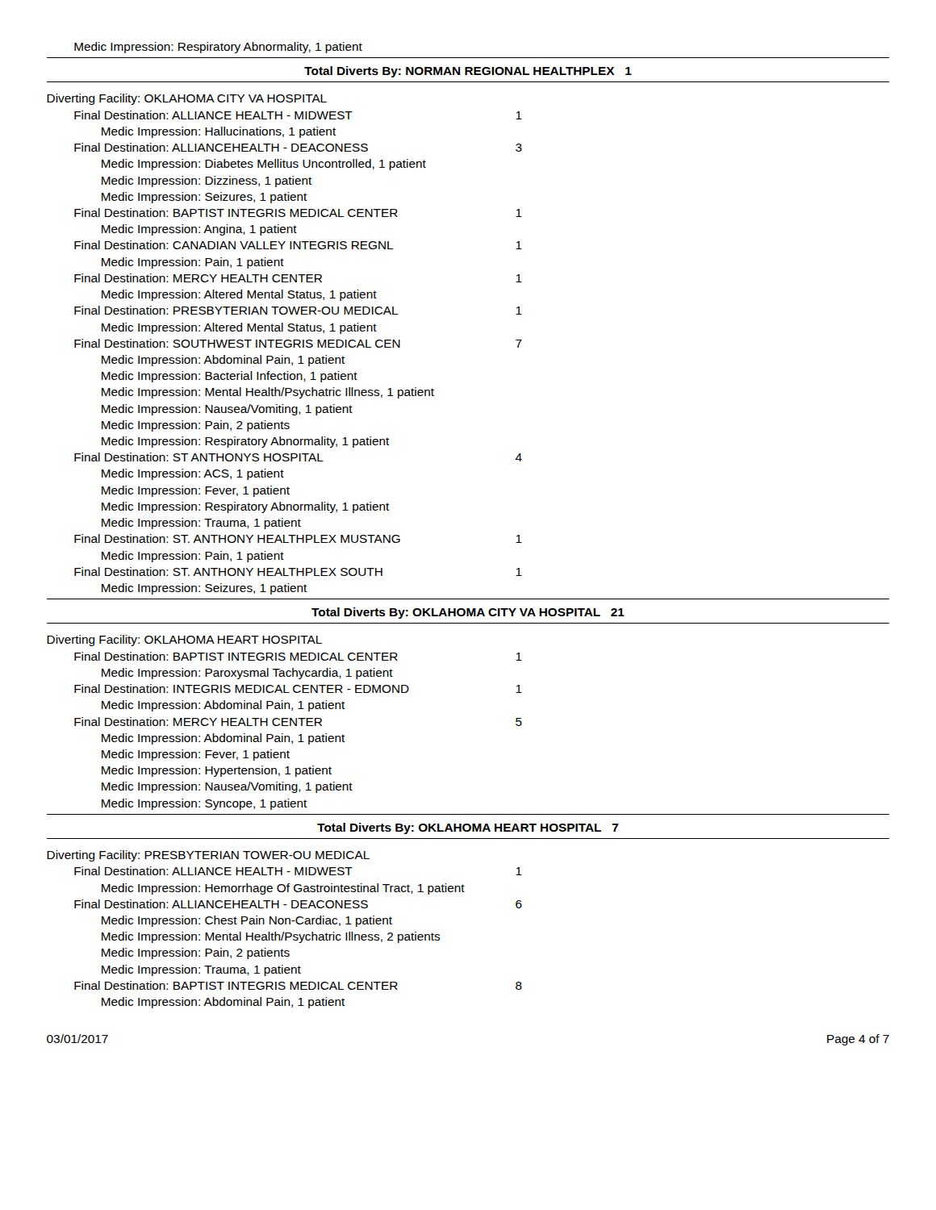Medic Impression: Respiratory Abnormality, 1 patient
Total Diverts By: NORMAN REGIONAL HEALTHPLEX 1
Diverting Facility: OKLAHOMA CITY VA HOSPITAL
Final Destination: ALLIANCE HEALTH - MIDWEST 1
Medic Impression: Hallucinations, 1 patient
Final Destination: ALLIANCEHEALTH - DEACONESS 3
Medic Impression: Diabetes Mellitus Uncontrolled, 1 patient
Medic Impression: Dizziness, 1 patient
Medic Impression: Seizures, 1 patient
Final Destination: BAPTIST INTEGRIS MEDICAL CENTER 1
Medic Impression: Angina, 1 patient
Final Destination: CANADIAN VALLEY INTEGRIS REGNL 1
Medic Impression: Pain, 1 patient
Final Destination: MERCY HEALTH CENTER 1
Medic Impression: Altered Mental Status, 1 patient
Final Destination: PRESBYTERIAN TOWER-OU MEDICAL 1
Medic Impression: Altered Mental Status, 1 patient
Final Destination: SOUTHWEST INTEGRIS MEDICAL CEN 7
Medic Impression: Abdominal Pain, 1 patient
Medic Impression: Bacterial Infection, 1 patient
Medic Impression: Mental Health/Psychatric Illness, 1 patient
Medic Impression: Nausea/Vomiting, 1 patient
Medic Impression: Pain, 2 patients
Medic Impression: Respiratory Abnormality, 1 patient
Final Destination: ST ANTHONYS HOSPITAL 4
Medic Impression: ACS, 1 patient
Medic Impression: Fever, 1 patient
Medic Impression: Respiratory Abnormality, 1 patient
Medic Impression: Trauma, 1 patient
Final Destination: ST. ANTHONY HEALTHPLEX MUSTANG 1
Medic Impression: Pain, 1 patient
Final Destination: ST. ANTHONY HEALTHPLEX SOUTH 1
Medic Impression: Seizures, 1 patient
Total Diverts By: OKLAHOMA CITY VA HOSPITAL 21
Diverting Facility: OKLAHOMA HEART HOSPITAL
Final Destination: BAPTIST INTEGRIS MEDICAL CENTER 1
Medic Impression: Paroxysmal Tachycardia, 1 patient
Final Destination: INTEGRIS MEDICAL CENTER - EDMOND 1
Medic Impression: Abdominal Pain, 1 patient
Final Destination: MERCY HEALTH CENTER 5
Medic Impression: Abdominal Pain, 1 patient
Medic Impression: Fever, 1 patient
Medic Impression: Hypertension, 1 patient
Medic Impression: Nausea/Vomiting, 1 patient
Medic Impression: Syncope, 1 patient
Total Diverts By: OKLAHOMA HEART HOSPITAL 7
Diverting Facility: PRESBYTERIAN TOWER-OU MEDICAL
Final Destination: ALLIANCE HEALTH - MIDWEST 1
Medic Impression: Hemorrhage Of Gastrointestinal Tract, 1 patient
Final Destination: ALLIANCEHEALTH - DEACONESS 6
Medic Impression: Chest Pain Non-Cardiac, 1 patient
Medic Impression: Mental Health/Psychatric Illness, 2 patients
Medic Impression: Pain, 2 patients
Medic Impression: Trauma, 1 patient
Final Destination: BAPTIST INTEGRIS MEDICAL CENTER 8
Medic Impression: Abdominal Pain, 1 patient
03/01/2017 Page 4 of 7